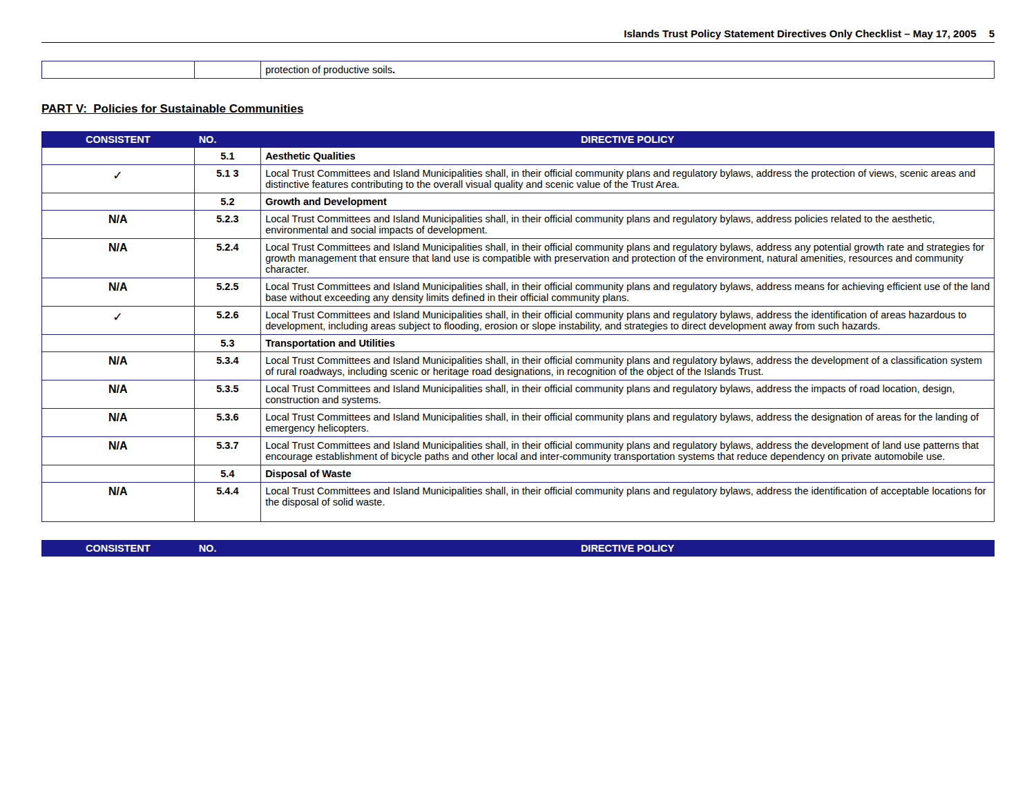Islands Trust Policy Statement Directives Only Checklist – May 17, 2005 5
| | | protection of productive soils . |
PART V: Policies for Sustainable Communities
| CONSISTENT | NO. | DIRECTIVE POLICY |
| --- | --- | --- |
| | 5.1 | Aesthetic Qualities |
| ✓ | 5.1 3 | Local Trust Committees and Island Municipalities shall, in their official community plans and regulatory bylaws, address the protection of views, scenic areas and distinctive features contributing to the overall visual quality and scenic value of the Trust Area. |
| | 5.2 | Growth and Development |
| N/A | 5.2.3 | Local Trust Committees and Island Municipalities shall, in their official community plans and regulatory bylaws, address policies related to the aesthetic, environmental and social impacts of development. |
| N/A | 5.2.4 | Local Trust Committees and Island Municipalities shall, in their official community plans and regulatory bylaws, address any potential growth rate and strategies for growth management that ensure that land use is compatible with preservation and protection of the environment, natural amenities, resources and community character. |
| N/A | 5.2.5 | Local Trust Committees and Island Municipalities shall, in their official community plans and regulatory bylaws, address means for achieving efficient use of the land base without exceeding any density limits defined in their official community plans. |
| ✓ | 5.2.6 | Local Trust Committees and Island Municipalities shall, in their official community plans and regulatory bylaws, address the identification of areas hazardous to development, including areas subject to flooding, erosion or slope instability, and strategies to direct development away from such hazards. |
| | 5.3 | Transportation and Utilities |
| N/A | 5.3.4 | Local Trust Committees and Island Municipalities shall, in their official community plans and regulatory bylaws, address the development of a classification system of rural roadways, including scenic or heritage road designations, in recognition of the object of the Islands Trust. |
| N/A | 5.3.5 | Local Trust Committees and Island Municipalities shall, in their official community plans and regulatory bylaws, address the impacts of road location, design, construction and systems. |
| N/A | 5.3.6 | Local Trust Committees and Island Municipalities shall, in their official community plans and regulatory bylaws, address the designation of areas for the landing of emergency helicopters. |
| N/A | 5.3.7 | Local Trust Committees and Island Municipalities shall, in their official community plans and regulatory bylaws, address the development of land use patterns that encourage establishment of bicycle paths and other local and inter-community transportation systems that reduce dependency on private automobile use. |
| | 5.4 | Disposal of Waste |
| N/A | 5.4.4 | Local Trust Committees and Island Municipalities shall, in their official community plans and regulatory bylaws, address the identification of acceptable locations for the disposal of solid waste. |
| CONSISTENT | NO. | DIRECTIVE POLICY |
| --- | --- | --- |